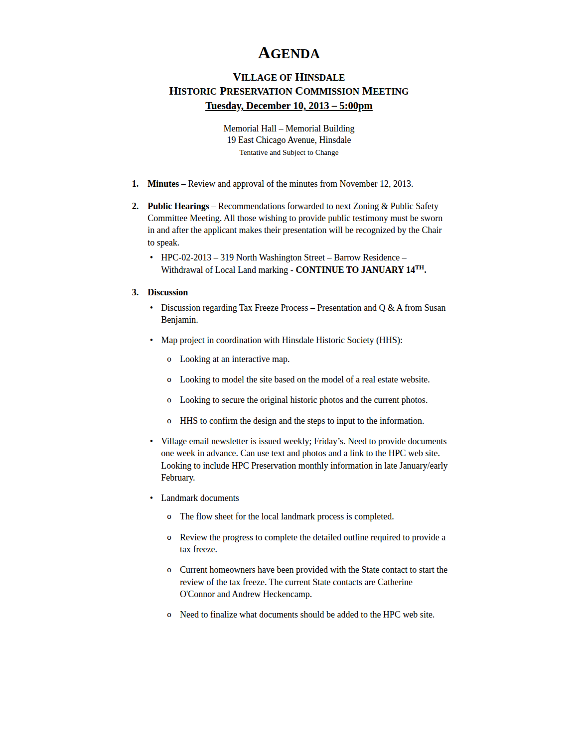AGENDA
VILLAGE OF HINSDALE HISTORIC PRESERVATION COMMISSION MEETING
Tuesday, December 10, 2013 – 5:00pm
Memorial Hall – Memorial Building
19 East Chicago Avenue, Hinsdale
Tentative and Subject to Change
Minutes – Review and approval of the minutes from November 12, 2013.
Public Hearings – Recommendations forwarded to next Zoning & Public Safety Committee Meeting. All those wishing to provide public testimony must be sworn in and after the applicant makes their presentation will be recognized by the Chair to speak.
HPC-02-2013 – 319 North Washington Street – Barrow Residence – Withdrawal of Local Land marking - CONTINUE TO JANUARY 14TH.
Discussion
Discussion regarding Tax Freeze Process – Presentation and Q & A from Susan Benjamin.
Map project in coordination with Hinsdale Historic Society (HHS):
Looking at an interactive map.
Looking to model the site based on the model of a real estate website.
Looking to secure the original historic photos and the current photos.
HHS to confirm the design and the steps to input to the information.
Village email newsletter is issued weekly; Friday’s. Need to provide documents one week in advance. Can use text and photos and a link to the HPC web site. Looking to include HPC Preservation monthly information in late January/early February.
Landmark documents
The flow sheet for the local landmark process is completed.
Review the progress to complete the detailed outline required to provide a tax freeze.
Current homeowners have been provided with the State contact to start the review of the tax freeze. The current State contacts are Catherine O'Connor and Andrew Heckencamp.
Need to finalize what documents should be added to the HPC web site.